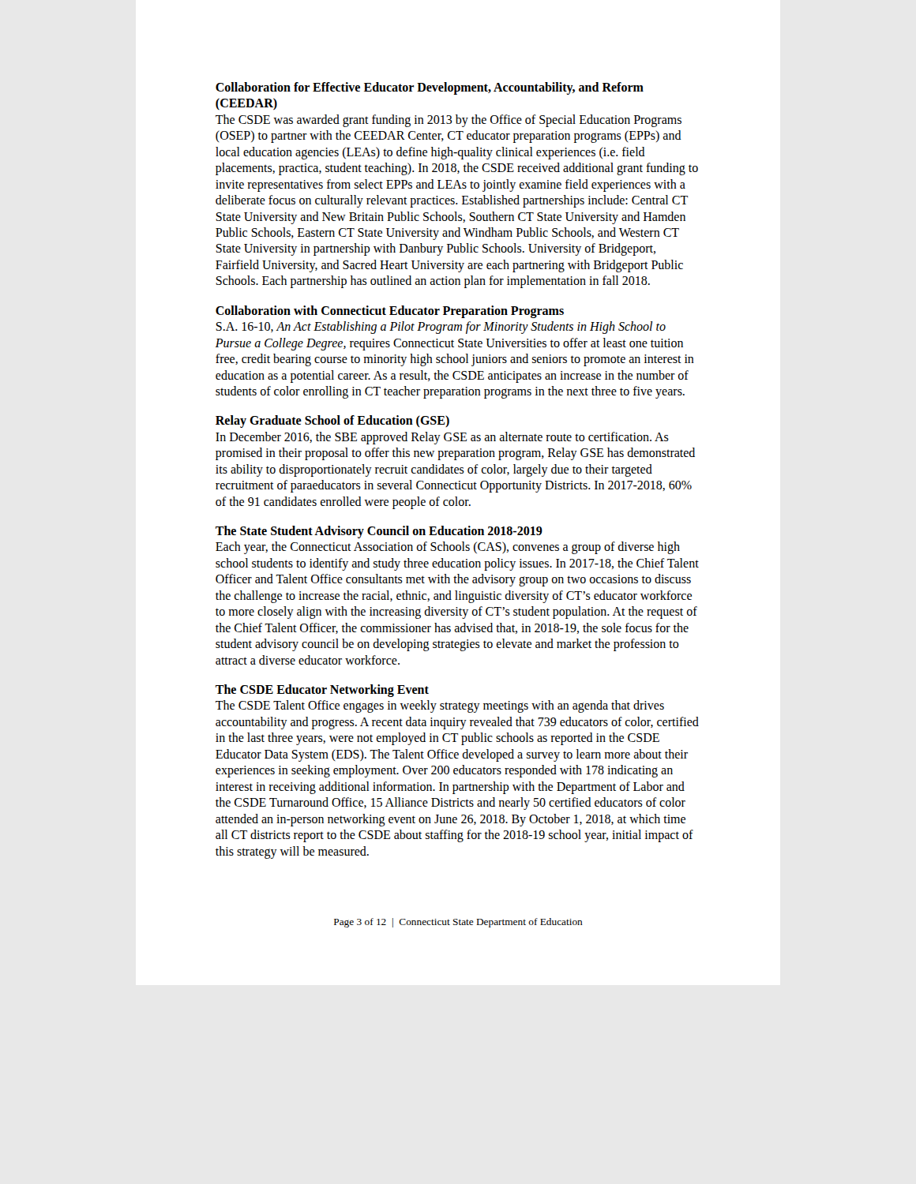Collaboration for Effective Educator Development, Accountability, and Reform (CEEDAR)
The CSDE was awarded grant funding in 2013 by the Office of Special Education Programs (OSEP) to partner with the CEEDAR Center, CT educator preparation programs (EPPs) and local education agencies (LEAs) to define high-quality clinical experiences (i.e. field placements, practica, student teaching). In 2018, the CSDE received additional grant funding to invite representatives from select EPPs and LEAs to jointly examine field experiences with a deliberate focus on culturally relevant practices. Established partnerships include: Central CT State University and New Britain Public Schools, Southern CT State University and Hamden Public Schools, Eastern CT State University and Windham Public Schools, and Western CT State University in partnership with Danbury Public Schools. University of Bridgeport, Fairfield University, and Sacred Heart University are each partnering with Bridgeport Public Schools. Each partnership has outlined an action plan for implementation in fall 2018.
Collaboration with Connecticut Educator Preparation Programs
S.A. 16-10, An Act Establishing a Pilot Program for Minority Students in High School to Pursue a College Degree, requires Connecticut State Universities to offer at least one tuition free, credit bearing course to minority high school juniors and seniors to promote an interest in education as a potential career. As a result, the CSDE anticipates an increase in the number of students of color enrolling in CT teacher preparation programs in the next three to five years.
Relay Graduate School of Education (GSE)
In December 2016, the SBE approved Relay GSE as an alternate route to certification. As promised in their proposal to offer this new preparation program, Relay GSE has demonstrated its ability to disproportionately recruit candidates of color, largely due to their targeted recruitment of paraeducators in several Connecticut Opportunity Districts. In 2017-2018, 60% of the 91 candidates enrolled were people of color.
The State Student Advisory Council on Education 2018-2019
Each year, the Connecticut Association of Schools (CAS), convenes a group of diverse high school students to identify and study three education policy issues. In 2017-18, the Chief Talent Officer and Talent Office consultants met with the advisory group on two occasions to discuss the challenge to increase the racial, ethnic, and linguistic diversity of CT’s educator workforce to more closely align with the increasing diversity of CT’s student population. At the request of the Chief Talent Officer, the commissioner has advised that, in 2018-19, the sole focus for the student advisory council be on developing strategies to elevate and market the profession to attract a diverse educator workforce.
The CSDE Educator Networking Event
The CSDE Talent Office engages in weekly strategy meetings with an agenda that drives accountability and progress. A recent data inquiry revealed that 739 educators of color, certified in the last three years, were not employed in CT public schools as reported in the CSDE Educator Data System (EDS). The Talent Office developed a survey to learn more about their experiences in seeking employment. Over 200 educators responded with 178 indicating an interest in receiving additional information. In partnership with the Department of Labor and the CSDE Turnaround Office, 15 Alliance Districts and nearly 50 certified educators of color attended an in-person networking event on June 26, 2018. By October 1, 2018, at which time all CT districts report to the CSDE about staffing for the 2018-19 school year, initial impact of this strategy will be measured.
Page 3 of 12 | Connecticut State Department of Education